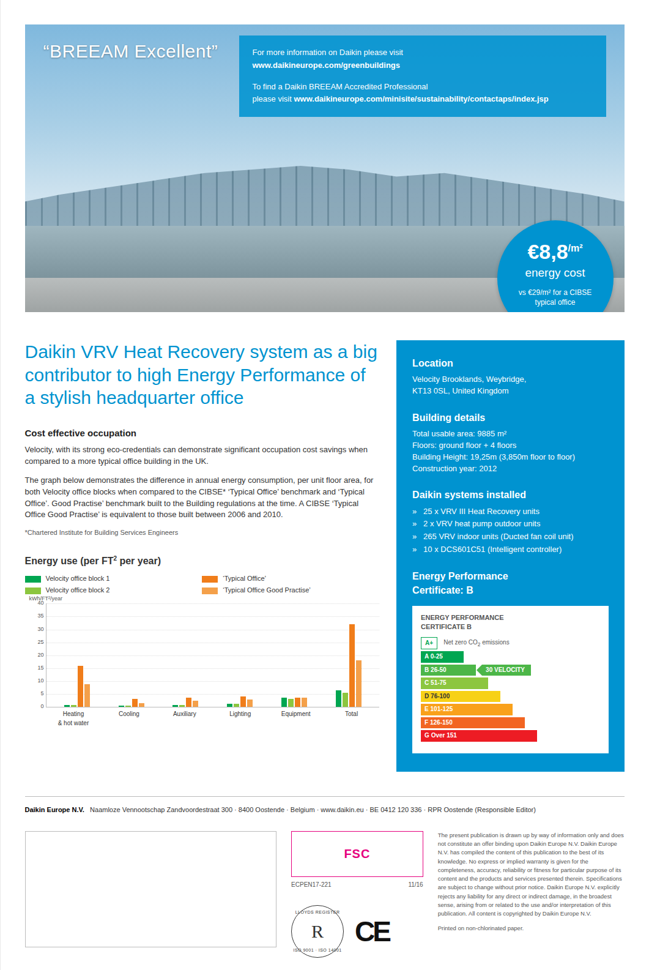“BREEAM Excellent”
For more information on Daikin please visit
www.daikineurope.com/greenbuildings
To find a Daikin BREEAM Accredited Professional
please visit www.daikineurope.com/minisite/sustainability/contactaps/index.jsp
€8,8/m²
energy cost
vs €29/m² for a CIBSE
typical office
Daikin VRV Heat Recovery system as a big contributor to high Energy Performance of a stylish headquarter office
Cost effective occupation
Velocity, with its strong eco-credentials can demonstrate significant occupation cost savings when compared to a more typical office building in the UK.
The graph below demonstrates the difference in annual energy consumption, per unit floor area, for both Velocity office blocks when compared to the CIBSE* ‘Typical Office’ benchmark and ‘Typical Office’. Good Practise’ benchmark built to the Building regulations at the time. A CIBSE ‘Typical Office Good Practise’ is equivalent to those built between 2006 and 2010.
*Chartered Institute for Building Services Engineers
Energy use (per FT2 per year)
Velocity office block 1
Velocity office block 2
‘Typical Office’
‘Typical Office Good Practise’
kWh/FT²/year
40
35
30
25
20
15
10
5 0
Heating
& hot water Cooling Auxiliary Lighting Equipment Total
Location
Velocity Brooklands, Weybridge,
KT13 0SL, United Kingdom
Building details
Total usable area: 9885 m²
Floors: ground floor + 4 floors
Building Height: 19,25m (3,850m floor to floor)
Construction year: 2012
Daikin systems installed
25 x VRV III Heat Recovery units
2 x VRV heat pump outdoor units
265 VRV indoor units (Ducted fan coil unit)
10 x DCS601C51 (Intelligent controller)
Energy Performance
Certificate: B
ENERGY PERFORMANCE
CERTIFICATE B
A+ Net zero CO2 emissions
A 0-25
B 26-50 30 VELOCITY
C 51-75
D 76-100
E 101-125
F 126-150
G Over 151
Daikin Europe N.V. Naamloze Vennootschap Zandvoordestraat 300 · 8400 Oostende · Belgium · www.daikin.eu · BE 0412 120 336 · RPR Oostende (Responsible Editor)
FSC
ECPEN17-221 11/16
LLOYDS REGISTER
R
ISO 9001 · ISO 14001
CE
The present publication is drawn up by way of information only and does not constitute an offer binding upon Daikin Europe N.V. Daikin Europe N.V. has compiled the content of this publication to the best of its knowledge. No express or implied warranty is given for the completeness, accuracy, reliability or fitness for particular purpose of its content and the products and services presented therein. Specifications are subject to change without prior notice. Daikin Europe N.V. explicitly rejects any liability for any direct or indirect damage, in the broadest sense, arising from or related to the use and/or interpretation of this publication. All content is copyrighted by Daikin Europe N.V.
Printed on non-chlorinated paper.